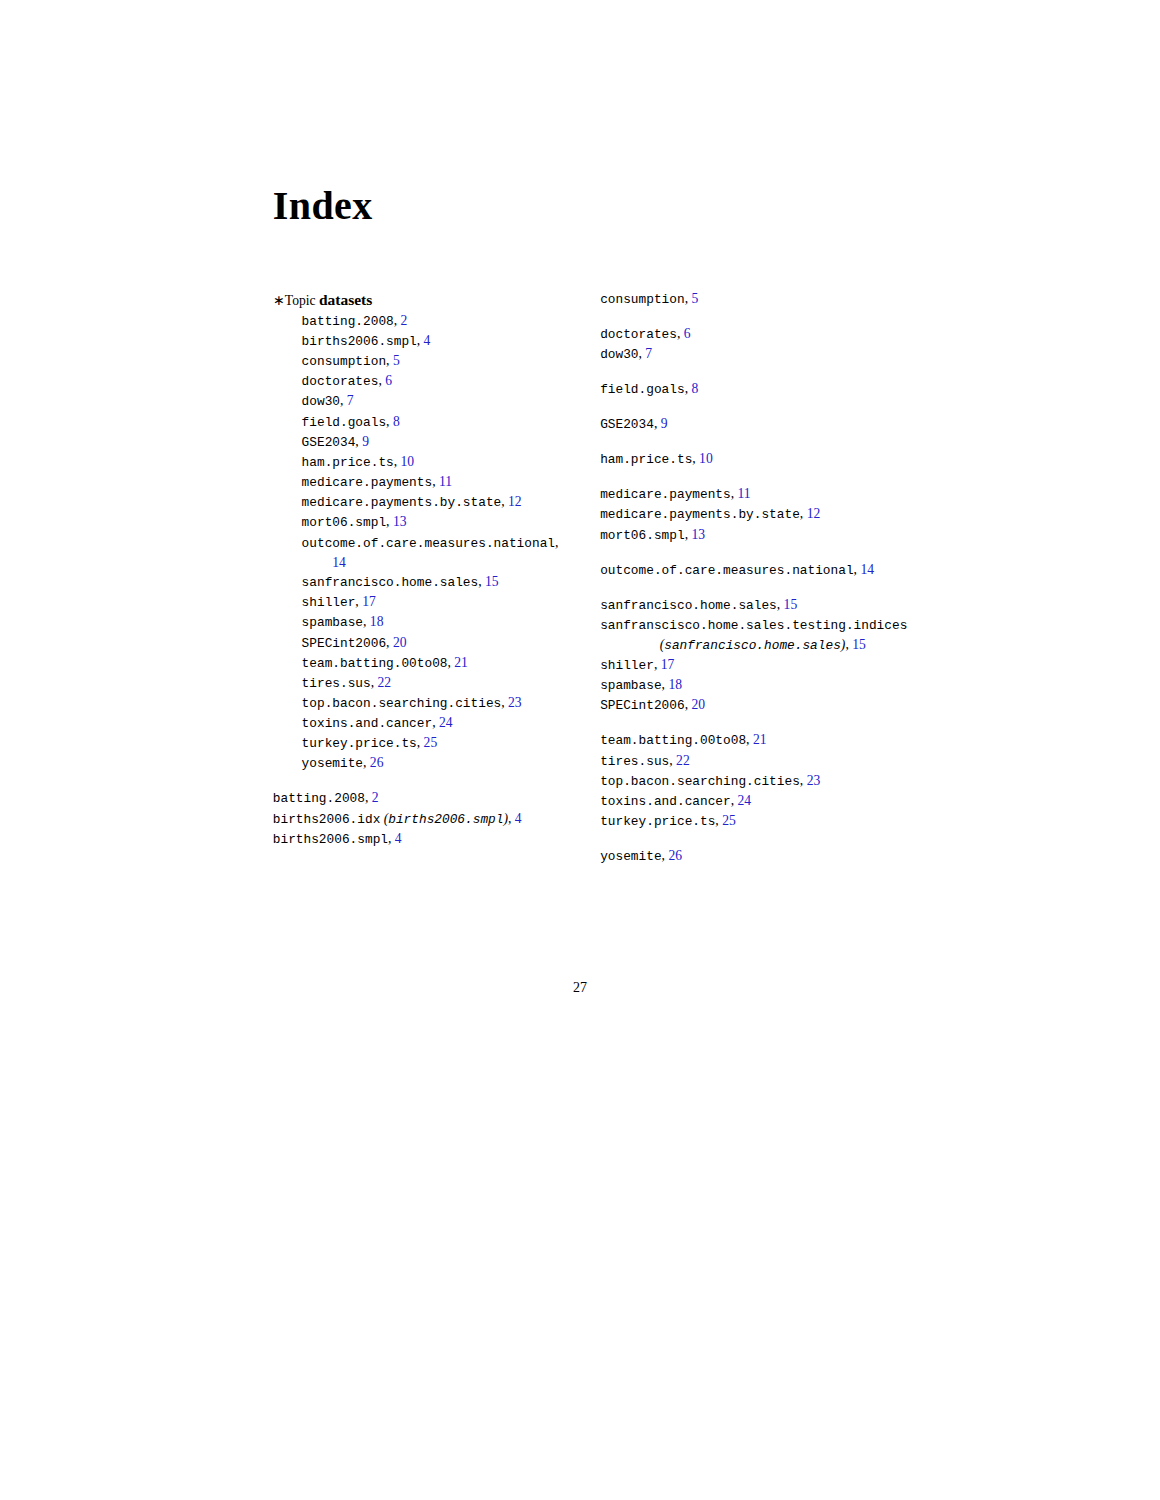Index
∗Topic datasets
batting.2008, 2
births2006.smpl, 4
consumption, 5
doctorates, 6
dow30, 7
field.goals, 8
GSE2034, 9
ham.price.ts, 10
medicare.payments, 11
medicare.payments.by.state, 12
mort06.smpl, 13
outcome.of.care.measures.national,
14
sanfrancisco.home.sales, 15
shiller, 17
spambase, 18
SPECint2006, 20
team.batting.00to08, 21
tires.sus, 22
top.bacon.searching.cities, 23
toxins.and.cancer, 24
turkey.price.ts, 25
yosemite, 26
batting.2008, 2
births2006.idx (births2006.smpl), 4
births2006.smpl, 4
consumption, 5
doctorates, 6
dow30, 7
field.goals, 8
GSE2034, 9
ham.price.ts, 10
medicare.payments, 11
medicare.payments.by.state, 12
mort06.smpl, 13
outcome.of.care.measures.national, 14
sanfrancisco.home.sales, 15
sanfranscisco.home.sales.testing.indices
(sanfrancisco.home.sales), 15
shiller, 17
spambase, 18
SPECint2006, 20
team.batting.00to08, 21
tires.sus, 22
top.bacon.searching.cities, 23
toxins.and.cancer, 24
turkey.price.ts, 25
yosemite, 26
27